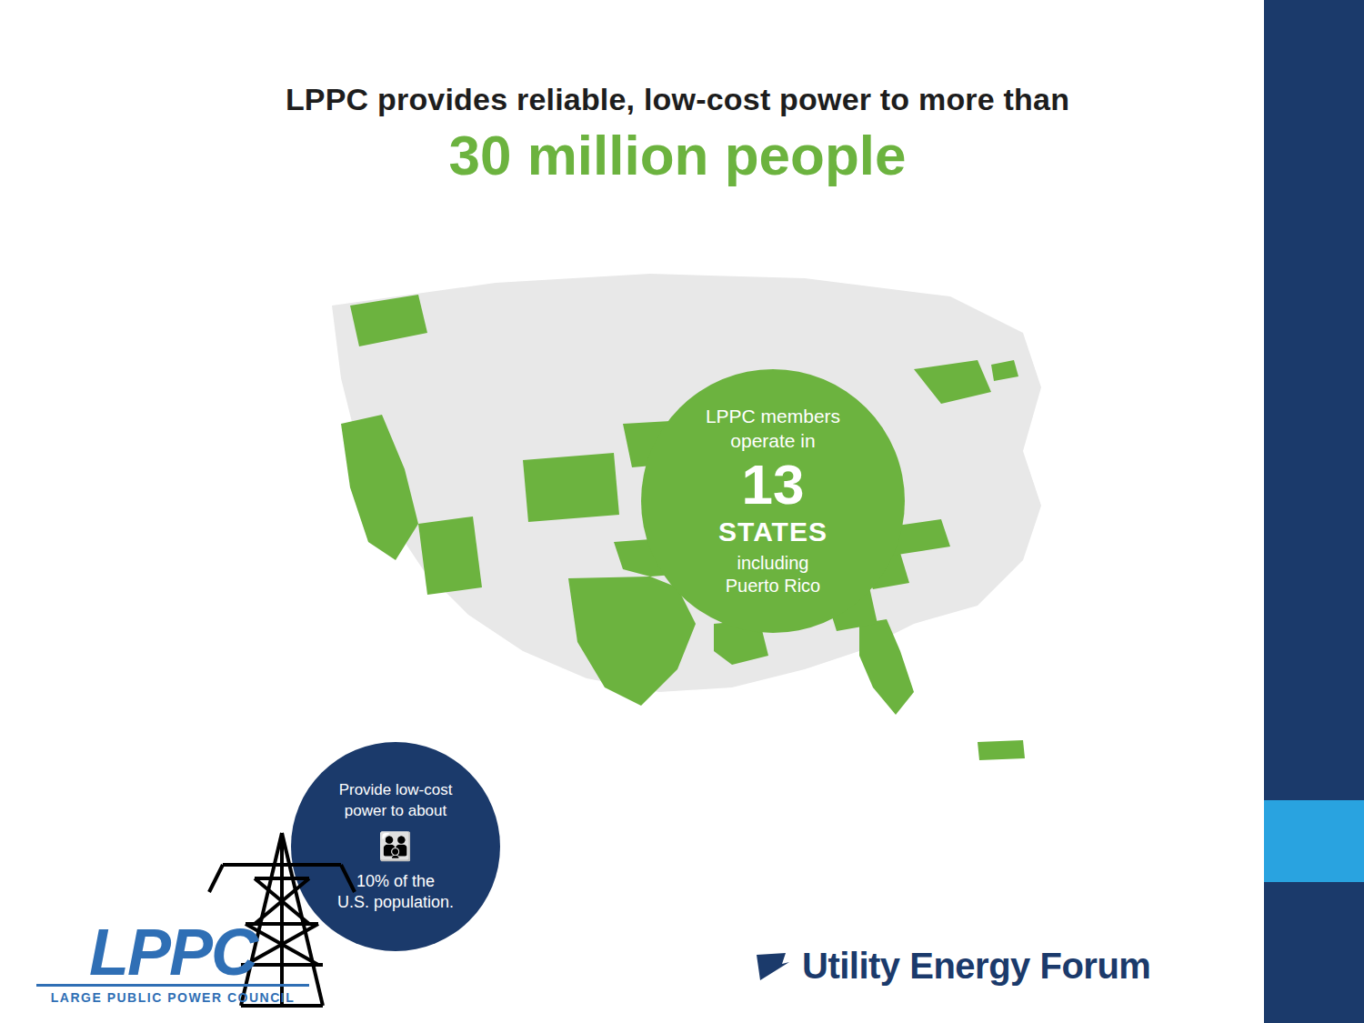LPPC provides reliable, low-cost power to more than
30 million people
LPPC members
operate in
13
STATES
including
Puerto Rico
Provide low-cost
power to about
👪
10% of the
U.S. population.
LPPC
LARGE PUBLIC POWER COUNCIL
Utility Energy Forum